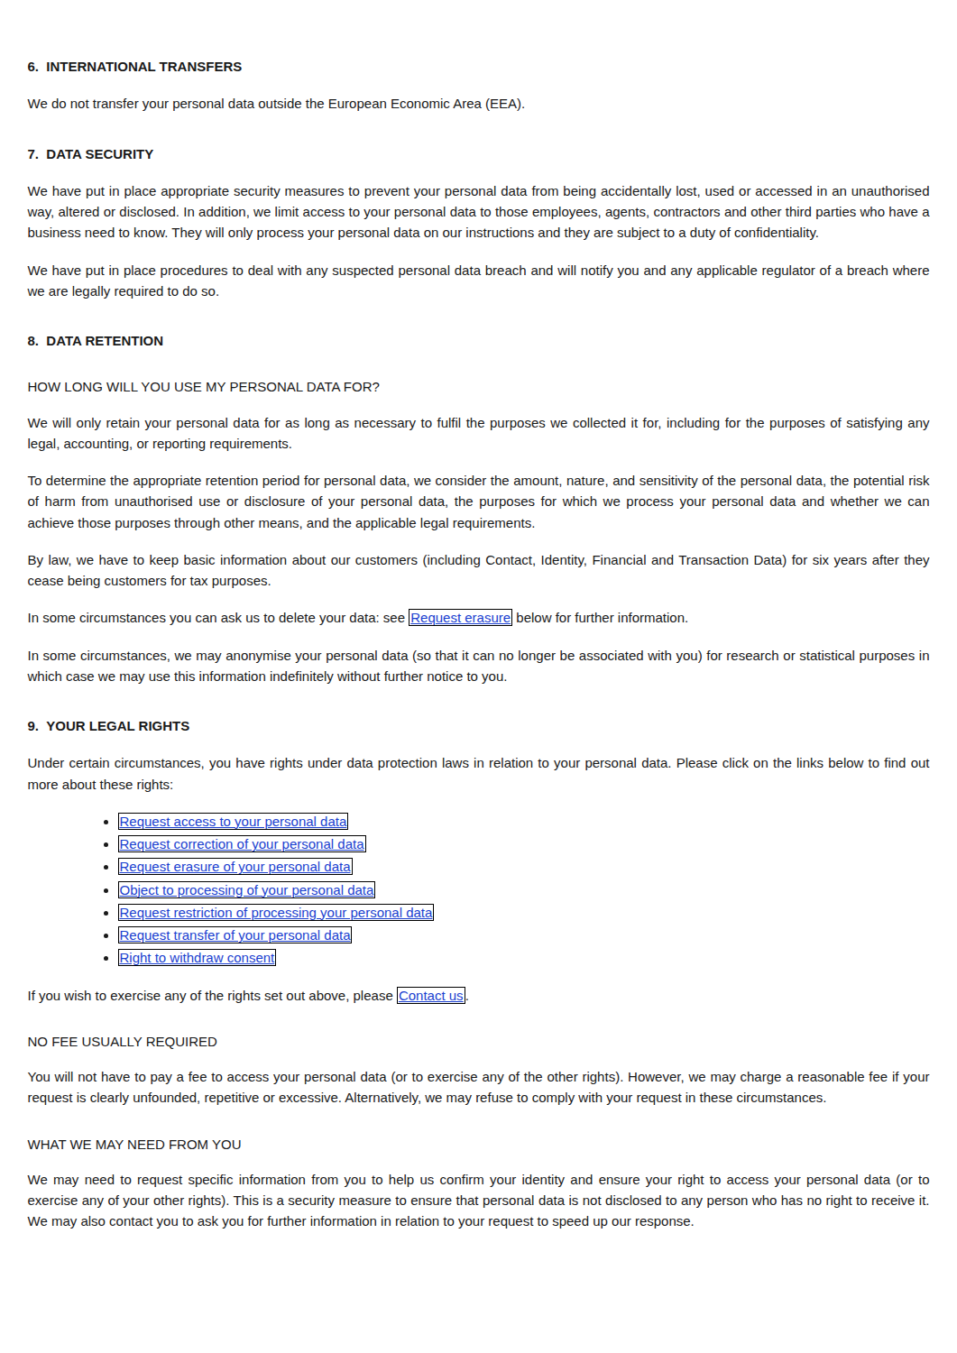6. INTERNATIONAL TRANSFERS
We do not transfer your personal data outside the European Economic Area (EEA).
7. DATA SECURITY
We have put in place appropriate security measures to prevent your personal data from being accidentally lost, used or accessed in an unauthorised way, altered or disclosed. In addition, we limit access to your personal data to those employees, agents, contractors and other third parties who have a business need to know. They will only process your personal data on our instructions and they are subject to a duty of confidentiality.
We have put in place procedures to deal with any suspected personal data breach and will notify you and any applicable regulator of a breach where we are legally required to do so.
8. DATA RETENTION
HOW LONG WILL YOU USE MY PERSONAL DATA FOR?
We will only retain your personal data for as long as necessary to fulfil the purposes we collected it for, including for the purposes of satisfying any legal, accounting, or reporting requirements.
To determine the appropriate retention period for personal data, we consider the amount, nature, and sensitivity of the personal data, the potential risk of harm from unauthorised use or disclosure of your personal data, the purposes for which we process your personal data and whether we can achieve those purposes through other means, and the applicable legal requirements.
By law, we have to keep basic information about our customers (including Contact, Identity, Financial and Transaction Data) for six years after they cease being customers for tax purposes.
In some circumstances you can ask us to delete your data: see Request erasure below for further information.
In some circumstances, we may anonymise your personal data (so that it can no longer be associated with you) for research or statistical purposes in which case we may use this information indefinitely without further notice to you.
9. YOUR LEGAL RIGHTS
Under certain circumstances, you have rights under data protection laws in relation to your personal data. Please click on the links below to find out more about these rights:
Request access to your personal data
Request correction of your personal data
Request erasure of your personal data
Object to processing of your personal data
Request restriction of processing your personal data
Request transfer of your personal data
Right to withdraw consent
If you wish to exercise any of the rights set out above, please Contact us.
NO FEE USUALLY REQUIRED
You will not have to pay a fee to access your personal data (or to exercise any of the other rights). However, we may charge a reasonable fee if your request is clearly unfounded, repetitive or excessive. Alternatively, we may refuse to comply with your request in these circumstances.
WHAT WE MAY NEED FROM YOU
We may need to request specific information from you to help us confirm your identity and ensure your right to access your personal data (or to exercise any of your other rights). This is a security measure to ensure that personal data is not disclosed to any person who has no right to receive it. We may also contact you to ask you for further information in relation to your request to speed up our response.